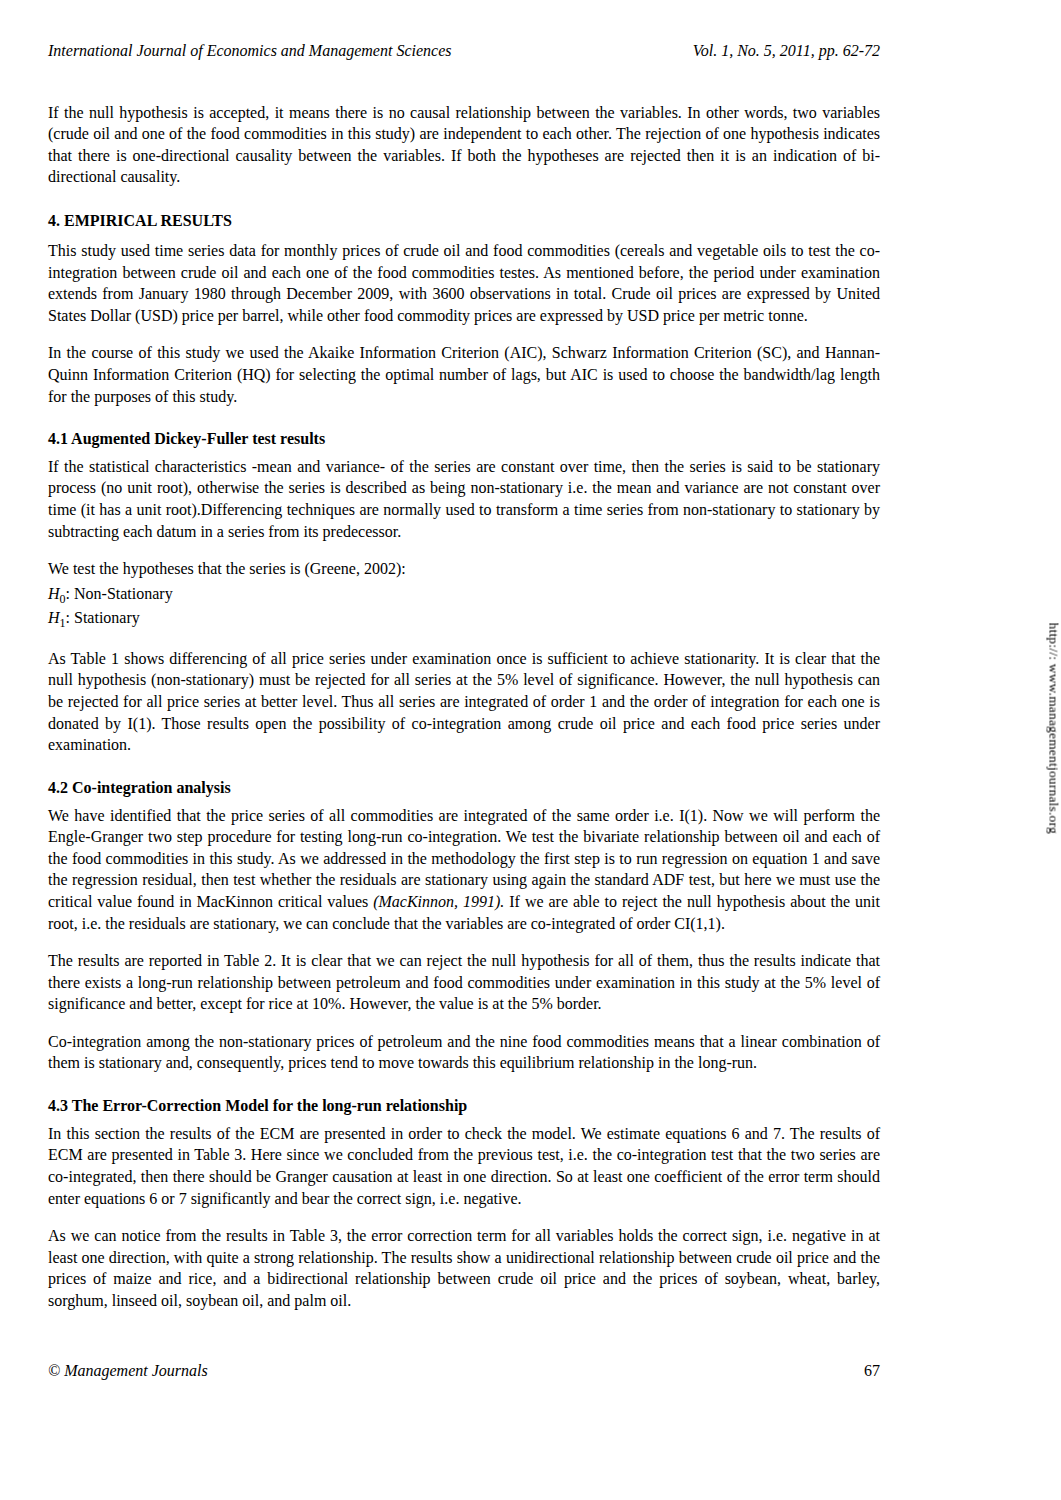International Journal of Economics and Management Sciences Vol. 1, No. 5, 2011, pp. 62-72
If the null hypothesis is accepted, it means there is no causal relationship between the variables. In other words, two variables (crude oil and one of the food commodities in this study) are independent to each other. The rejection of one hypothesis indicates that there is one-directional causality between the variables. If both the hypotheses are rejected then it is an indication of bi-directional causality.
4. EMPIRICAL RESULTS
This study used time series data for monthly prices of crude oil and food commodities (cereals and vegetable oils to test the co-integration between crude oil and each one of the food commodities testes. As mentioned before, the period under examination extends from January 1980 through December 2009, with 3600 observations in total. Crude oil prices are expressed by United States Dollar (USD) price per barrel, while other food commodity prices are expressed by USD price per metric tonne.
In the course of this study we used the Akaike Information Criterion (AIC), Schwarz Information Criterion (SC), and Hannan-Quinn Information Criterion (HQ) for selecting the optimal number of lags, but AIC is used to choose the bandwidth/lag length for the purposes of this study.
4.1 Augmented Dickey-Fuller test results
If the statistical characteristics -mean and variance- of the series are constant over time, then the series is said to be stationary process (no unit root), otherwise the series is described as being non-stationary i.e. the mean and variance are not constant over time (it has a unit root).Differencing techniques are normally used to transform a time series from non-stationary to stationary by subtracting each datum in a series from its predecessor.
We test the hypotheses that the series is (Greene, 2002):
H 0: Non-Stationary
H 1: Stationary
As Table 1 shows differencing of all price series under examination once is sufficient to achieve stationarity. It is clear that the null hypothesis (non-stationary) must be rejected for all series at the 5% level of significance. However, the null hypothesis can be rejected for all price series at better level. Thus all series are integrated of order 1 and the order of integration for each one is donated by I(1). Those results open the possibility of co-integration among crude oil price and each food price series under examination.
4.2 Co-integration analysis
We have identified that the price series of all commodities are integrated of the same order i.e. I(1). Now we will perform the Engle-Granger two step procedure for testing long-run co-integration. We test the bivariate relationship between oil and each of the food commodities in this study. As we addressed in the methodology the first step is to run regression on equation 1 and save the regression residual, then test whether the residuals are stationary using again the standard ADF test, but here we must use the critical value found in MacKinnon critical values (MacKinnon, 1991). If we are able to reject the null hypothesis about the unit root, i.e. the residuals are stationary, we can conclude that the variables are co-integrated of order CI(1,1).
The results are reported in Table 2. It is clear that we can reject the null hypothesis for all of them, thus the results indicate that there exists a long-run relationship between petroleum and food commodities under examination in this study at the 5% level of significance and better, except for rice at 10%. However, the value is at the 5% border.
Co-integration among the non-stationary prices of petroleum and the nine food commodities means that a linear combination of them is stationary and, consequently, prices tend to move towards this equilibrium relationship in the long-run.
4.3 The Error-Correction Model for the long-run relationship
In this section the results of the ECM are presented in order to check the model. We estimate equations 6 and 7. The results of ECM are presented in Table 3. Here since we concluded from the previous test, i.e. the co-integration test that the two series are co-integrated, then there should be Granger causation at least in one direction. So at least one coefficient of the error term should enter equations 6 or 7 significantly and bear the correct sign, i.e. negative.
As we can notice from the results in Table 3, the error correction term for all variables holds the correct sign, i.e. negative in at least one direction, with quite a strong relationship. The results show a unidirectional relationship between crude oil price and the prices of maize and rice, and a bidirectional relationship between crude oil price and the prices of soybean, wheat, barley, sorghum, linseed oil, soybean oil, and palm oil.
http://: www.managementjournals.org
© Management Journals 67